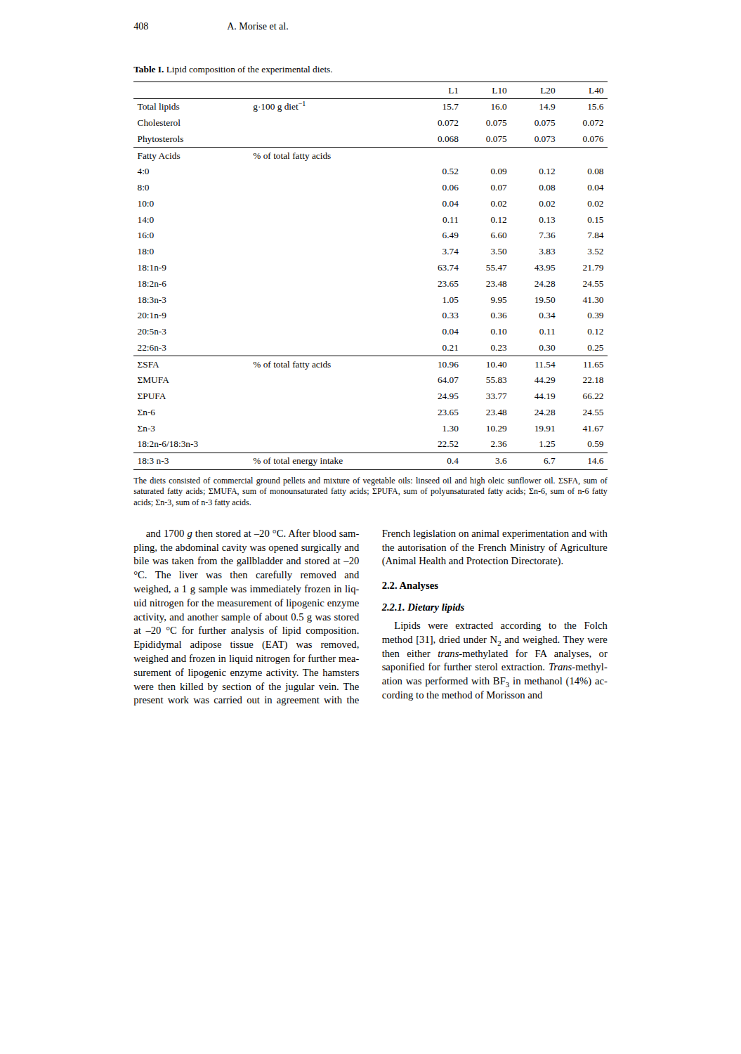408 A. Morise et al.
Table I. Lipid composition of the experimental diets.
| | | L1 | L10 | L20 | L40 |
| --- | --- | --- | --- | --- | --- |
| Total lipids | g·100 g diet −1 | 15.7 | 16.0 | 14.9 | 15.6 |
| Cholesterol | | 0.072 | 0.075 | 0.075 | 0.072 |
| Phytosterols | | 0.068 | 0.075 | 0.073 | 0.076 |
| Fatty Acids | % of total fatty acids | | | | |
| 4:0 | | 0.52 | 0.09 | 0.12 | 0.08 |
| 8:0 | | 0.06 | 0.07 | 0.08 | 0.04 |
| 10:0 | | 0.04 | 0.02 | 0.02 | 0.02 |
| 14:0 | | 0.11 | 0.12 | 0.13 | 0.15 |
| 16:0 | | 6.49 | 6.60 | 7.36 | 7.84 |
| 18:0 | | 3.74 | 3.50 | 3.83 | 3.52 |
| 18:1n-9 | | 63.74 | 55.47 | 43.95 | 21.79 |
| 18:2n-6 | | 23.65 | 23.48 | 24.28 | 24.55 |
| 18:3n-3 | | 1.05 | 9.95 | 19.50 | 41.30 |
| 20:1n-9 | | 0.33 | 0.36 | 0.34 | 0.39 |
| 20:5n-3 | | 0.04 | 0.10 | 0.11 | 0.12 |
| 22:6n-3 | | 0.21 | 0.23 | 0.30 | 0.25 |
| ΣSFA | % of total fatty acids | 10.96 | 10.40 | 11.54 | 11.65 |
| ΣMUFA | | 64.07 | 55.83 | 44.29 | 22.18 |
| ΣPUFA | | 24.95 | 33.77 | 44.19 | 66.22 |
| Σn-6 | | 23.65 | 23.48 | 24.28 | 24.55 |
| Σn-3 | | 1.30 | 10.29 | 19.91 | 41.67 |
| 18:2n-6/18:3n-3 | | 22.52 | 2.36 | 1.25 | 0.59 |
| 18:3 n-3 | % of total energy intake | 0.4 | 3.6 | 6.7 | 14.6 |
The diets consisted of commercial ground pellets and mixture of vegetable oils: linseed oil and high oleic sunflower oil. ΣSFA, sum of saturated fatty acids; ΣMUFA, sum of monounsaturated fatty acids; ΣPUFA, sum of polyunsaturated fatty acids; Σn-6, sum of n-6 fatty acids; Σn-3, sum of n-3 fatty acids.
and 1700 g then stored at –20 °C. After blood sampling, the abdominal cavity was opened surgically and bile was taken from the gallbladder and stored at –20 °C. The liver was then carefully removed and weighed, a 1 g sample was immediately frozen in liquid nitrogen for the measurement of lipogenic enzyme activity, and another sample of about 0.5 g was stored at –20 °C for further analysis of lipid composition. Epididymal adipose tissue (EAT) was removed, weighed and frozen in liquid nitrogen for further measurement of lipogenic enzyme activity. The hamsters were then killed by section of the jugular vein. The present work was carried out in agreement with the French legislation on animal experimentation and with the autorisation of the French Ministry of Agriculture (Animal Health and Protection Directorate).
2.2. Analyses
2.2.1. Dietary lipids
Lipids were extracted according to the Folch method [31], dried under N2 and weighed. They were then either trans-methylated for FA analyses, or saponified for further sterol extraction. Trans-methylation was performed with BF3 in methanol (14%) according to the method of Morisson and